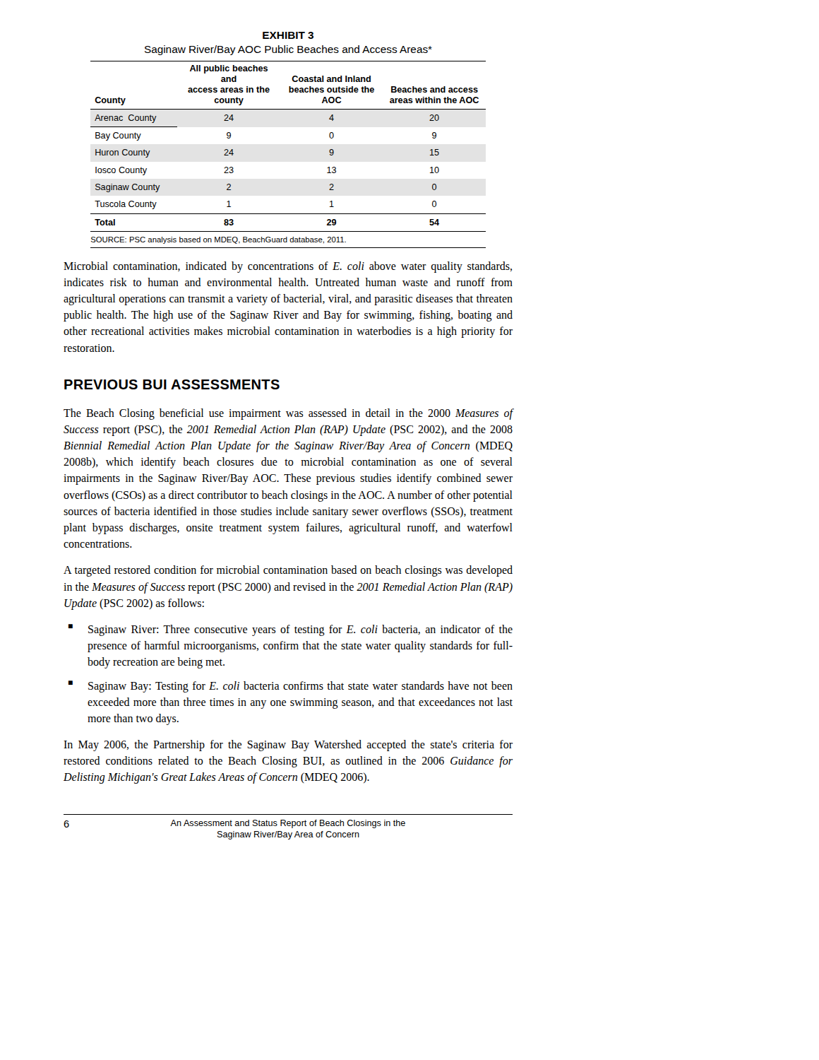EXHIBIT 3
Saginaw River/Bay AOC Public Beaches and Access Areas*
| County | All public beaches and access areas in the county | Coastal and Inland beaches outside the AOC | Beaches and access areas within the AOC |
| --- | --- | --- | --- |
| Arenac County | 24 | 4 | 20 |
| Bay County | 9 | 0 | 9 |
| Huron County | 24 | 9 | 15 |
| Iosco County | 23 | 13 | 10 |
| Saginaw County | 2 | 2 | 0 |
| Tuscola County | 1 | 1 | 0 |
| Total | 83 | 29 | 54 |
SOURCE: PSC analysis based on MDEQ, BeachGuard database, 2011.
Microbial contamination, indicated by concentrations of E. coli above water quality standards, indicates risk to human and environmental health. Untreated human waste and runoff from agricultural operations can transmit a variety of bacterial, viral, and parasitic diseases that threaten public health. The high use of the Saginaw River and Bay for swimming, fishing, boating and other recreational activities makes microbial contamination in waterbodies is a high priority for restoration.
PREVIOUS BUI ASSESSMENTS
The Beach Closing beneficial use impairment was assessed in detail in the 2000 Measures of Success report (PSC), the 2001 Remedial Action Plan (RAP) Update (PSC 2002), and the 2008 Biennial Remedial Action Plan Update for the Saginaw River/Bay Area of Concern (MDEQ 2008b), which identify beach closures due to microbial contamination as one of several impairments in the Saginaw River/Bay AOC. These previous studies identify combined sewer overflows (CSOs) as a direct contributor to beach closings in the AOC. A number of other potential sources of bacteria identified in those studies include sanitary sewer overflows (SSOs), treatment plant bypass discharges, onsite treatment system failures, agricultural runoff, and waterfowl concentrations.
A targeted restored condition for microbial contamination based on beach closings was developed in the Measures of Success report (PSC 2000) and revised in the 2001 Remedial Action Plan (RAP) Update (PSC 2002) as follows:
Saginaw River: Three consecutive years of testing for E. coli bacteria, an indicator of the presence of harmful microorganisms, confirm that the state water quality standards for full-body recreation are being met.
Saginaw Bay: Testing for E. coli bacteria confirms that state water standards have not been exceeded more than three times in any one swimming season, and that exceedances not last more than two days.
In May 2006, the Partnership for the Saginaw Bay Watershed accepted the state's criteria for restored conditions related to the Beach Closing BUI, as outlined in the 2006 Guidance for Delisting Michigan's Great Lakes Areas of Concern (MDEQ 2006).
6 An Assessment and Status Report of Beach Closings in the
Saginaw River/Bay Area of Concern